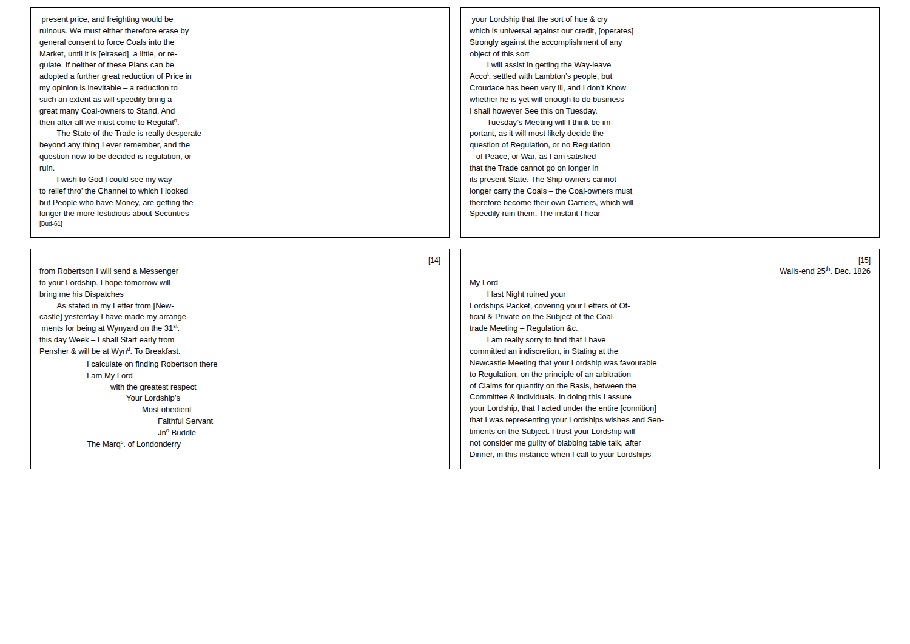present price, and freighting would be
ruinous. We must either therefore erase by
general consent to force Coals into the
Market, until it is [elrased] a little, or re-
gulate. If neither of these Plans can be
adopted a further great reduction of Price in
my opinion is inevitable – a reduction to
such an extent as will speedily bring a
great many Coal-owners to Stand. And
then after all we must come to Regulatn.
The State of the Trade is really desperate
beyond any thing I ever remember, and the
question now to be decided is regulation, or
ruin.
I wish to God I could see my way
to relief thro’ the Channel to which I looked
but People who have Money, are getting the
longer the more festidious about Securities
[Bud-61]
your Lordship that the sort of hue & cry
which is universal against our credit, [operates]
Strongly against the accomplishment of any
object of this sort
I will assist in getting the Way-leave
Accot. settled with Lambton’s people, but
Croudace has been very ill, and I don’t Know
whether he is yet will enough to do business
I shall however See this on Tuesday.
Tuesday’s Meeting will I think be im-
portant, as it will most likely decide the
question of Regulation, or no Regulation
– of Peace, or War, as I am satisfied
that the Trade cannot go on longer in
its present State. The Ship-owners cannot
longer carry the Coals – the Coal-owners must
therefore become their own Carriers, which will
Speedily ruin them. The instant I hear
[14]
from Robertson I will send a Messenger
to your Lordship. I hope tomorrow will
bring me his Dispatches
As stated in my Letter from [New-
castle] yesterday I have made my arrange-
ments for being at Wynyard on the 31st.
this day Week – I shall Start early from
Pensher & will be at Wynd. To Breakfast.
I calculate on finding Robertson there
I am My Lord
with the greatest respect
Your Lordship’s
Most obedient
Faithful Servant
Jno Buddle
The Marqs. of Londonderry
[15]
Walls-end 25th. Dec. 1826
My Lord
I last Night ruined your
Lordships Packet, covering your Letters of Of-
ficial & Private on the Subject of the Coal-
trade Meeting – Regulation &c.
I am really sorry to find that I have
committed an indiscretion, in Stating at the
Newcastle Meeting that your Lordship was favourable
to Regulation, on the principle of an arbitration
of Claims for quantity on the Basis, between the
Committee & individuals. In doing this I assure
your Lordship, that I acted under the entire [connition]
that I was representing your Lordships wishes and Sen-
timents on the Subject. I trust your Lordship will
not consider me guilty of blabbing table talk, after
Dinner, in this instance when I call to your Lordships